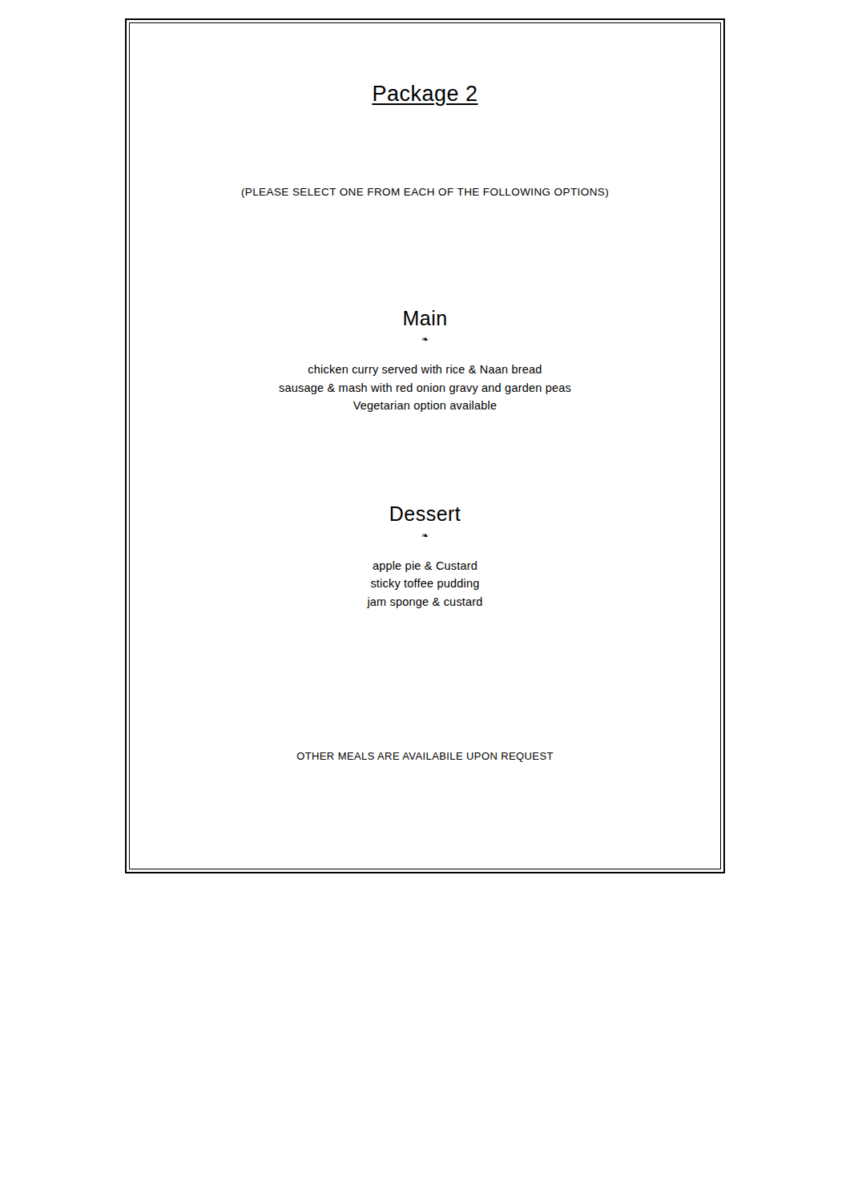Package 2
(Please select one from each of the following options)
Main
❧
chicken curry served with rice & Naan bread
sausage & mash with red onion gravy and garden peas
Vegetarian option available
Dessert
❧
apple pie & Custard
sticky toffee pudding
jam sponge & custard
Other meals are availabile upon request